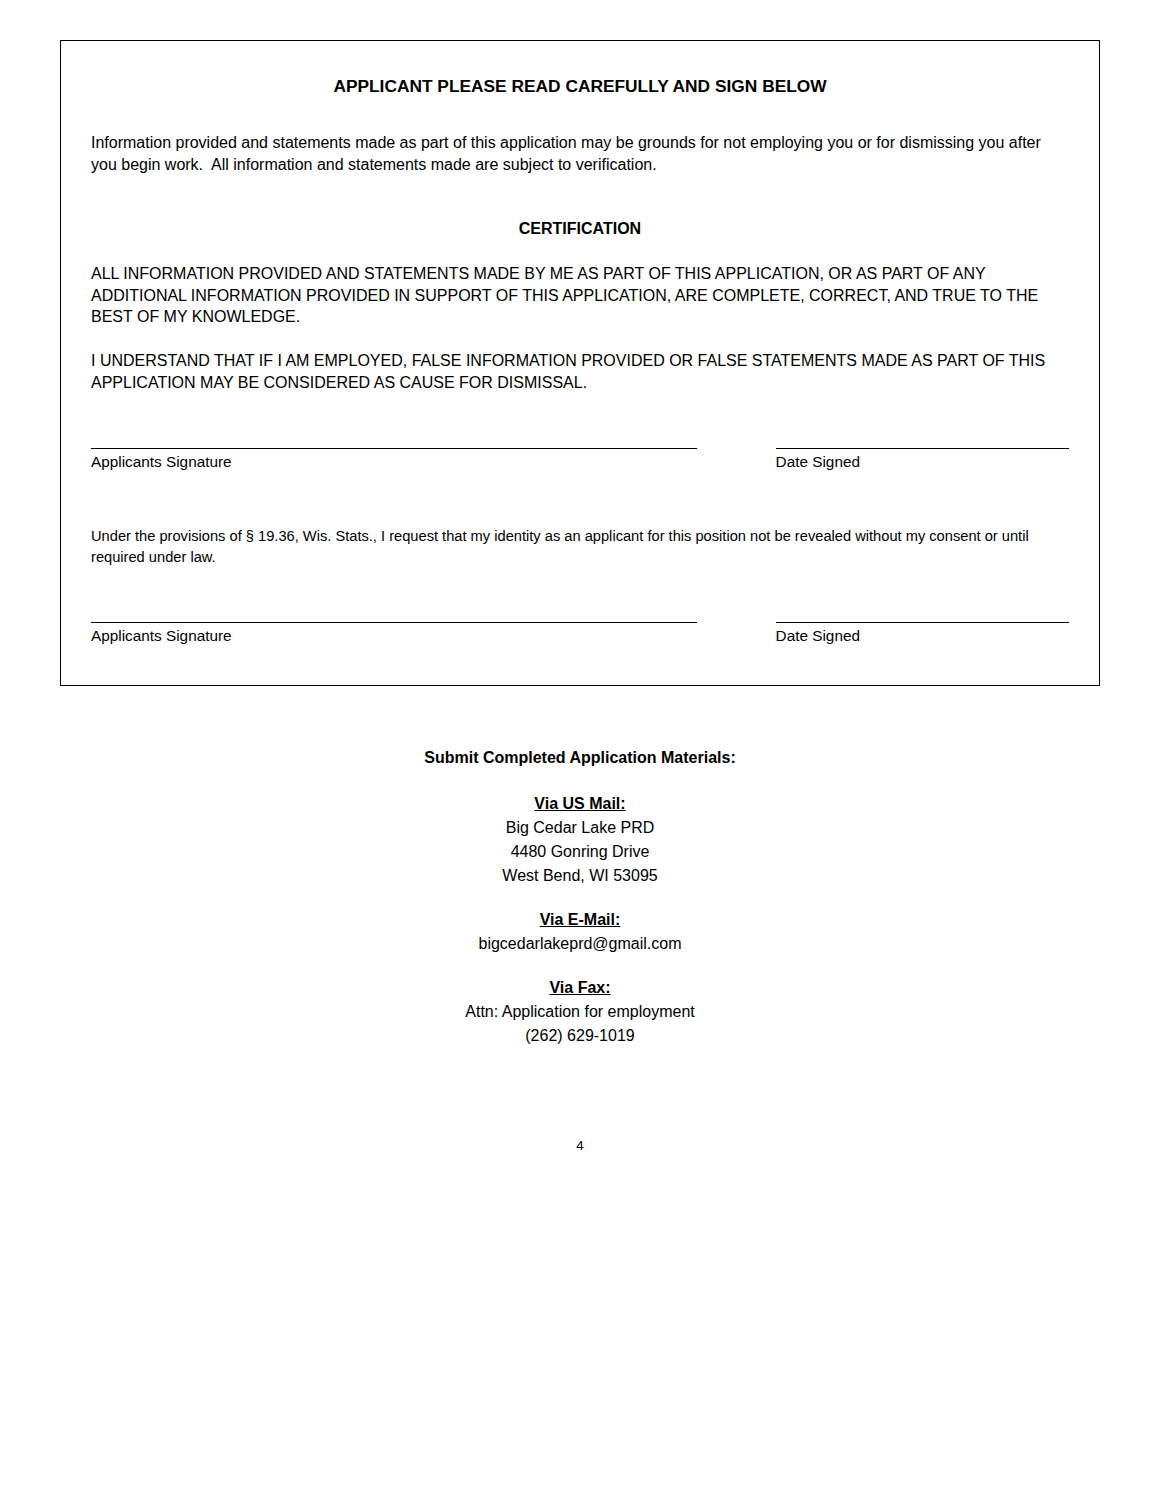APPLICANT PLEASE READ CAREFULLY AND SIGN BELOW
Information provided and statements made as part of this application may be grounds for not employing you or for dismissing you after you begin work. All information and statements made are subject to verification.
CERTIFICATION
ALL INFORMATION PROVIDED AND STATEMENTS MADE BY ME AS PART OF THIS APPLICATION, OR AS PART OF ANY ADDITIONAL INFORMATION PROVIDED IN SUPPORT OF THIS APPLICATION, ARE COMPLETE, CORRECT, AND TRUE TO THE BEST OF MY KNOWLEDGE.
I UNDERSTAND THAT IF I AM EMPLOYED, FALSE INFORMATION PROVIDED OR FALSE STATEMENTS MADE AS PART OF THIS APPLICATION MAY BE CONSIDERED AS CAUSE FOR DISMISSAL.
Applicants Signature
Date Signed
Under the provisions of § 19.36, Wis. Stats., I request that my identity as an applicant for this position not be revealed without my consent or until required under law.
Applicants Signature
Date Signed
Submit Completed Application Materials:
Via US Mail:
Big Cedar Lake PRD
4480 Gonring Drive
West Bend, WI 53095
Via E-Mail:
bigcedarlakeprd@gmail.com
Via Fax:
Attn: Application for employment
(262) 629-1019
4